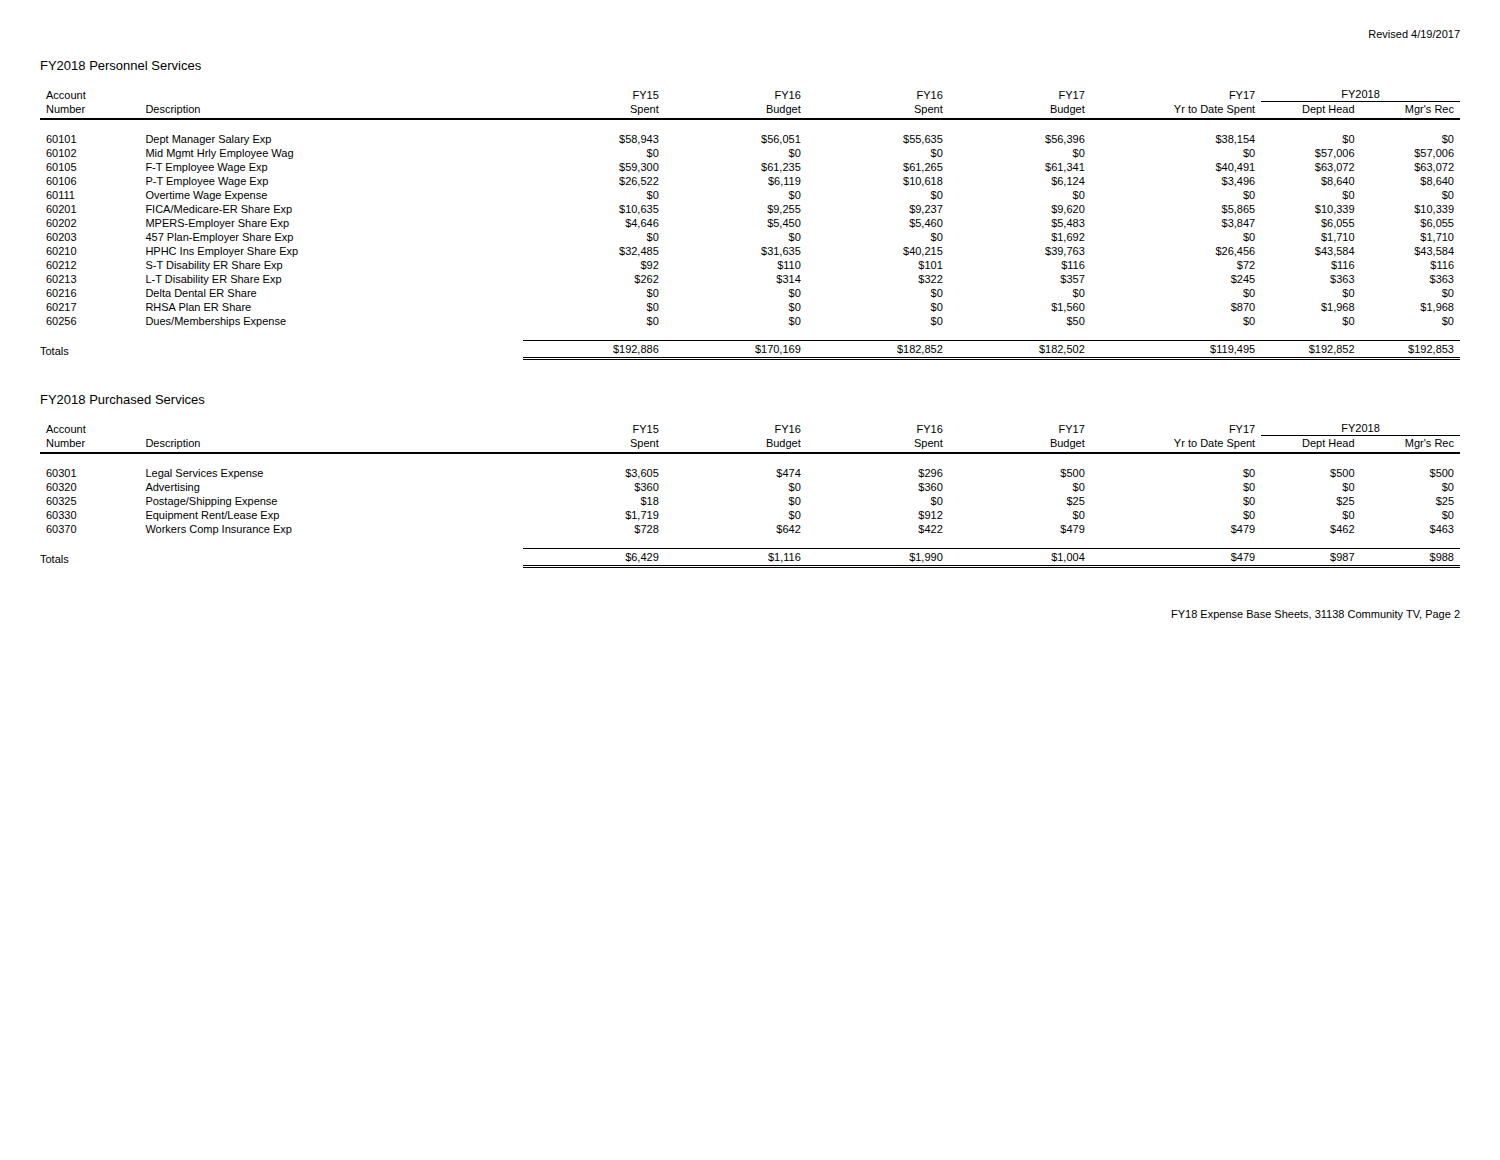Revised 4/19/2017
FY2018 Personnel Services
| Account | | FY15 | FY16 | FY16 | FY17 | FY17 | FY2018 |
| --- | --- | --- | --- | --- | --- | --- | --- |
| Number | Description | Spent | Budget | Spent | Budget | Yr to Date Spent | Dept Head | Mgr's Rec |
| 60101 | Dept Manager Salary Exp | $58,943 | $56,051 | $55,635 | $56,396 | $38,154 | $0 | $0 |
| 60102 | Mid Mgmt Hrly Employee Wag | $0 | $0 | $0 | $0 | $0 | $57,006 | $57,006 |
| 60105 | F-T Employee Wage Exp | $59,300 | $61,235 | $61,265 | $61,341 | $40,491 | $63,072 | $63,072 |
| 60106 | P-T Employee Wage Exp | $26,522 | $6,119 | $10,618 | $6,124 | $3,496 | $8,640 | $8,640 |
| 60111 | Overtime Wage Expense | $0 | $0 | $0 | $0 | $0 | $0 | $0 |
| 60201 | FICA/Medicare-ER Share Exp | $10,635 | $9,255 | $9,237 | $9,620 | $5,865 | $10,339 | $10,339 |
| 60202 | MPERS-Employer Share Exp | $4,646 | $5,450 | $5,460 | $5,483 | $3,847 | $6,055 | $6,055 |
| 60203 | 457 Plan-Employer Share Exp | $0 | $0 | $0 | $1,692 | $0 | $1,710 | $1,710 |
| 60210 | HPHC Ins Employer Share Exp | $32,485 | $31,635 | $40,215 | $39,763 | $26,456 | $43,584 | $43,584 |
| 60212 | S-T Disability ER Share Exp | $92 | $110 | $101 | $116 | $72 | $116 | $116 |
| 60213 | L-T Disability ER Share Exp | $262 | $314 | $322 | $357 | $245 | $363 | $363 |
| 60216 | Delta Dental ER Share | $0 | $0 | $0 | $0 | $0 | $0 | $0 |
| 60217 | RHSA Plan ER Share | $0 | $0 | $0 | $1,560 | $870 | $1,968 | $1,968 |
| 60256 | Dues/Memberships Expense | $0 | $0 | $0 | $50 | $0 | $0 | $0 |
| Totals | $192,886 | $170,169 | $182,852 | $182,502 | $119,495 | $192,852 | $192,853 |
FY2018 Purchased Services
| Account | | FY15 | FY16 | FY16 | FY17 | FY17 | FY2018 |
| --- | --- | --- | --- | --- | --- | --- | --- |
| Number | Description | Spent | Budget | Spent | Budget | Yr to Date Spent | Dept Head | Mgr's Rec |
| 60301 | Legal Services Expense | $3,605 | $474 | $296 | $500 | $0 | $500 | $500 |
| 60320 | Advertising | $360 | $0 | $360 | $0 | $0 | $0 | $0 |
| 60325 | Postage/Shipping Expense | $18 | $0 | $0 | $25 | $0 | $25 | $25 |
| 60330 | Equipment Rent/Lease Exp | $1,719 | $0 | $912 | $0 | $0 | $0 | $0 |
| 60370 | Workers Comp Insurance Exp | $728 | $642 | $422 | $479 | $479 | $462 | $463 |
| Totals | $6,429 | $1,116 | $1,990 | $1,004 | $479 | $987 | $988 |
FY18 Expense Base Sheets, 31138 Community TV, Page 2